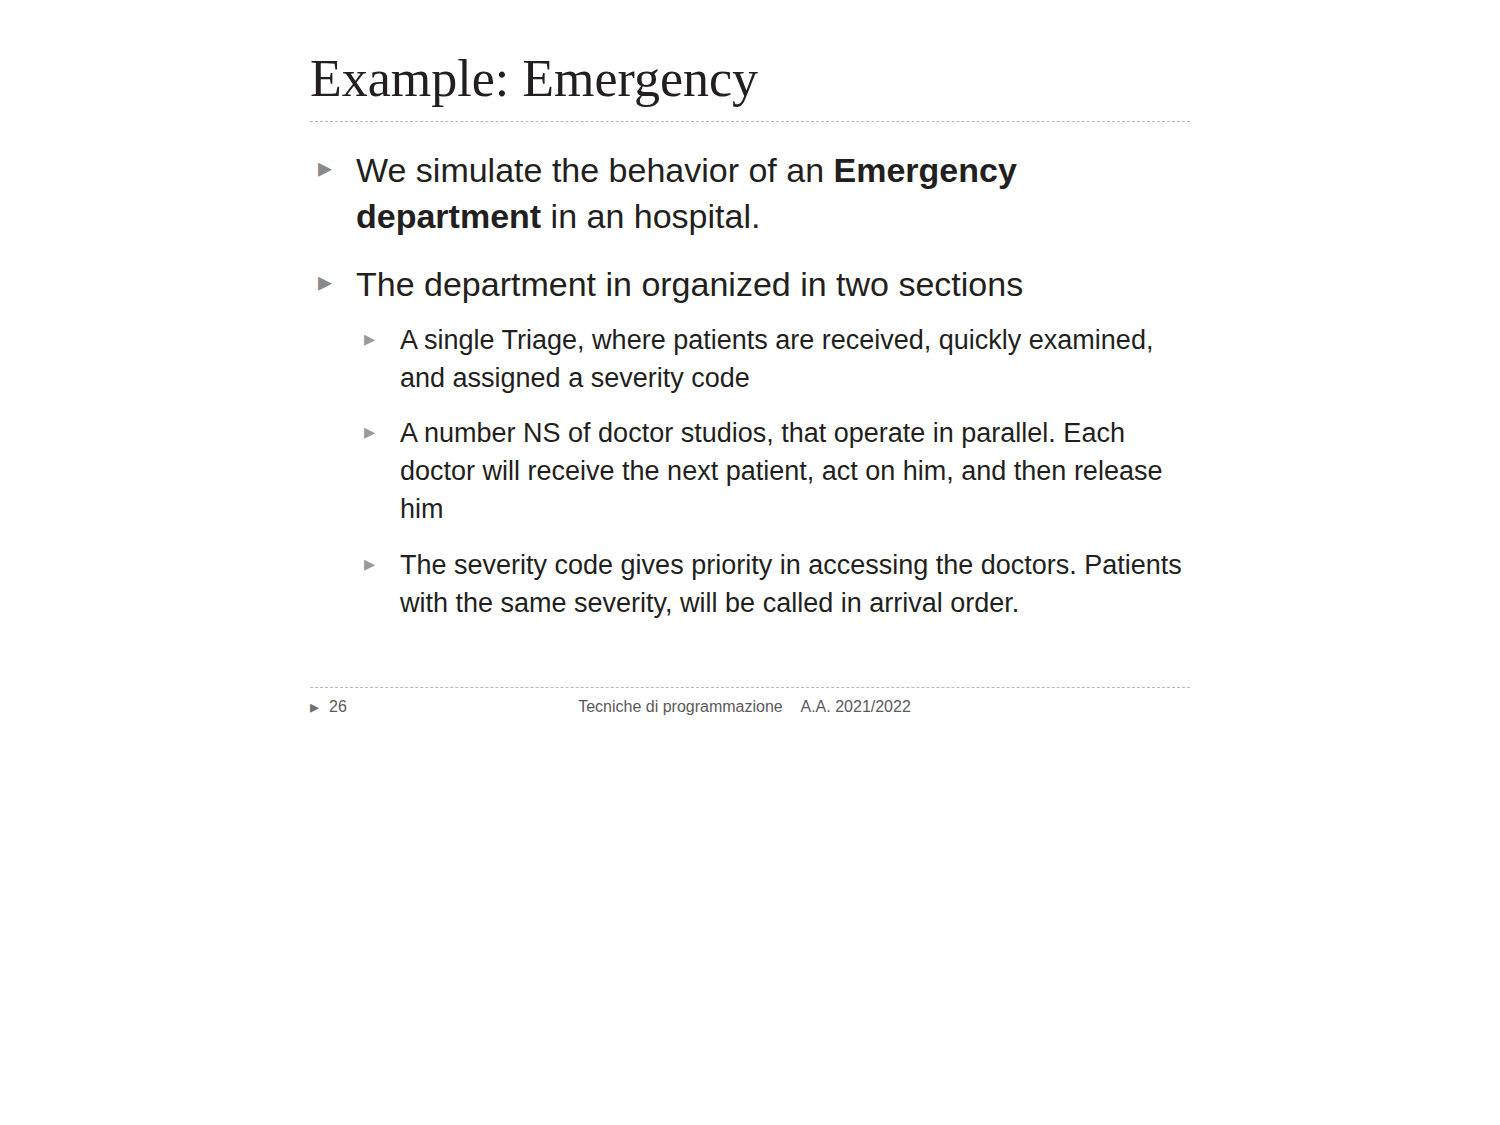Example: Emergency
We simulate the behavior of an Emergency department in an hospital.
The department in organized in two sections
A single Triage, where patients are received, quickly examined, and assigned a severity code
A number NS of doctor studios, that operate in parallel. Each doctor will receive the next patient, act on him, and then release him
The severity code gives priority in accessing the doctors. Patients with the same severity, will be called in arrival order.
▸ 26 Tecniche di programmazione A.A. 2021/2022